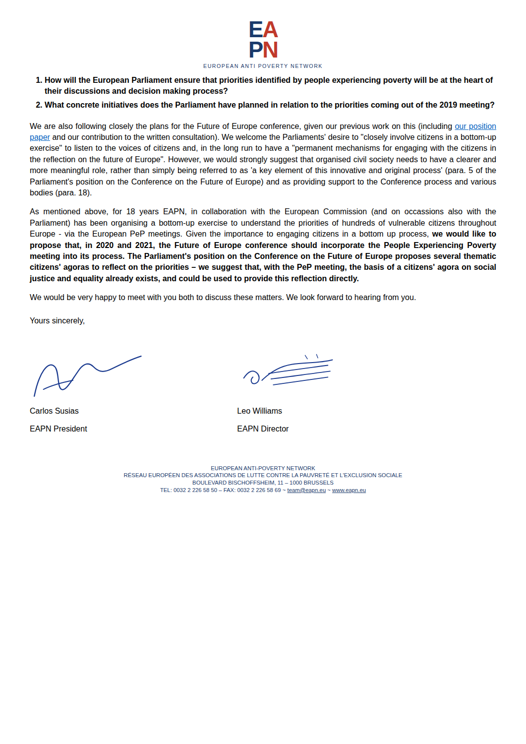EA
PN
EUROPEAN ANTI POVERTY NETWORK
How will the European Parliament ensure that priorities identified by people experiencing poverty will be at the heart of their discussions and decision making process?
What concrete initiatives does the Parliament have planned in relation to the priorities coming out of the 2019 meeting?
We are also following closely the plans for the Future of Europe conference, given our previous work on this (including our position paper and our contribution to the written consultation). We welcome the Parliaments' desire to "closely involve citizens in a bottom-up exercise" to listen to the voices of citizens and, in the long run to have a "permanent mechanisms for engaging with the citizens in the reflection on the future of Europe". However, we would strongly suggest that organised civil society needs to have a clearer and more meaningful role, rather than simply being referred to as 'a key element of this innovative and original process' (para. 5 of the Parliament's position on the Conference on the Future of Europe) and as providing support to the Conference process and various bodies (para. 18).
As mentioned above, for 18 years EAPN, in collaboration with the European Commission (and on occassions also with the Parliament) has been organising a bottom-up exercise to understand the priorities of hundreds of vulnerable citizens throughout Europe - via the European PeP meetings. Given the importance to engaging citizens in a bottom up process, we would like to propose that, in 2020 and 2021, the Future of Europe conference should incorporate the People Experiencing Poverty meeting into its process. The Parliament's position on the Conference on the Future of Europe proposes several thematic citizens' agoras to reflect on the priorities – we suggest that, with the PeP meeting, the basis of a citizens' agora on social justice and equality already exists, and could be used to provide this reflection directly.
We would be very happy to meet with you both to discuss these matters. We look forward to hearing from you.
Yours sincerely,
Carlos Susias
EAPN President
Leo Williams
EAPN Director
EUROPEAN ANTI-POVERTY NETWORK
RÉSEAU EUROPÉEN DES ASSOCIATIONS DE LUTTE CONTRE LA PAUVRETÉ ET L'EXCLUSION SOCIALE
BOULEVARD BISCHOFFSHEIM, 11 – 1000 BRUSSELS
TEL: 0032 2 226 58 50 – FAX: 0032 2 226 58 69 ~ team@eapn.eu ~ www.eapn.eu